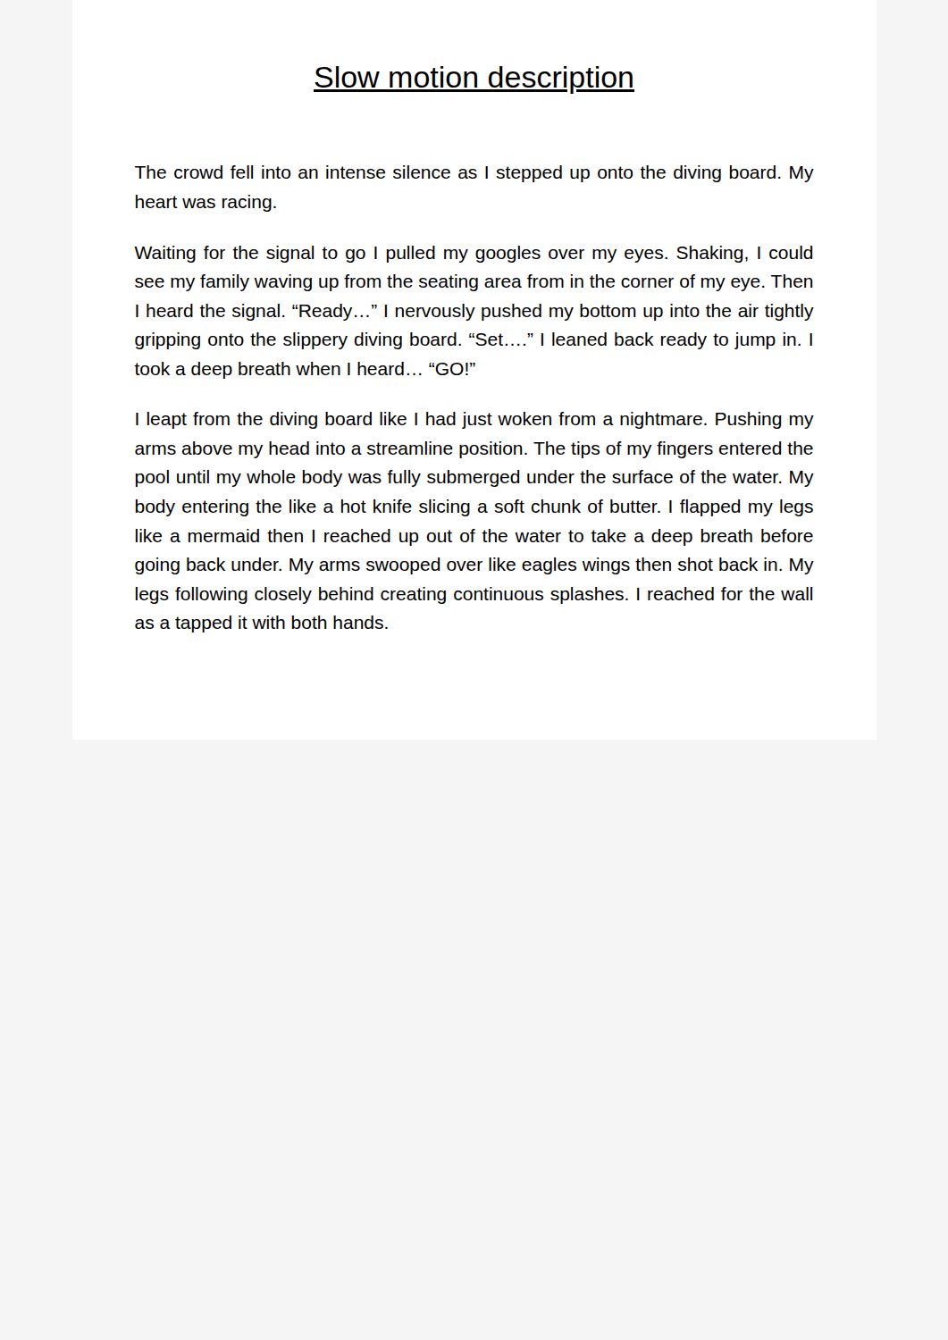Slow motion description
The crowd fell into an intense silence as I stepped up onto the diving board. My heart was racing.
Waiting for the signal to go I pulled my googles over my eyes. Shaking, I could see my family waving up from the seating area from in the corner of my eye. Then I heard the signal. “Ready…” I nervously pushed my bottom up into the air tightly gripping onto the slippery diving board. “Set….” I leaned back ready to jump in. I took a deep breath when I heard… “GO!”
I leapt from the diving board like I had just woken from a nightmare. Pushing my arms above my head into a streamline position. The tips of my fingers entered the pool until my whole body was fully submerged under the surface of the water. My body entering the like a hot knife slicing a soft chunk of butter. I flapped my legs like a mermaid then I reached up out of the water to take a deep breath before going back under. My arms swooped over like eagles wings then shot back in. My legs following closely behind creating continuous splashes. I reached for the wall as a tapped it with both hands.